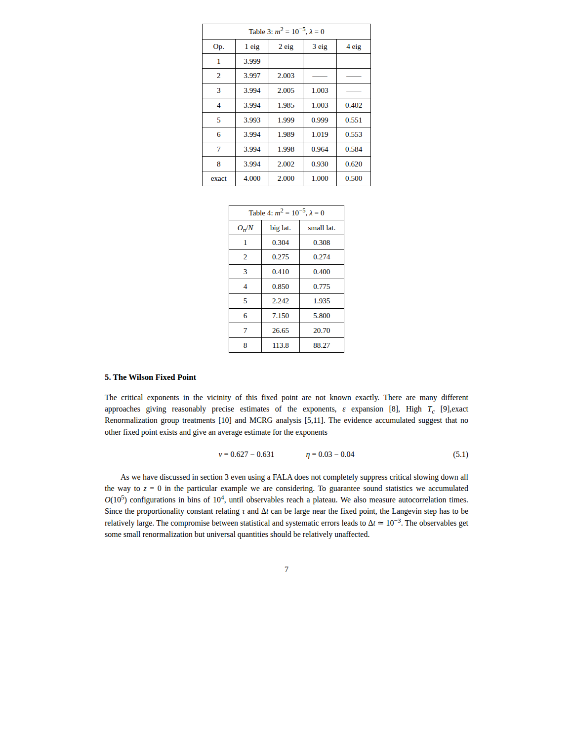Table 3: m 2 = 10 −5 , λ = 0
| Op. | 1 eig | 2 eig | 3 eig | 4 eig |
| --- | --- | --- | --- | --- |
| 1 | 3.999 | —— | —— | —— |
| 2 | 3.997 | 2.003 | —— | —— |
| 3 | 3.994 | 2.005 | 1.003 | —— |
| 4 | 3.994 | 1.985 | 1.003 | 0.402 |
| 5 | 3.993 | 1.999 | 0.999 | 0.551 |
| 6 | 3.994 | 1.989 | 1.019 | 0.553 |
| 7 | 3.994 | 1.998 | 0.964 | 0.584 |
| 8 | 3.994 | 2.002 | 0.930 | 0.620 |
| exact | 4.000 | 2.000 | 1.000 | 0.500 |
Table 4: m 2 = 10 −5 , λ = 0
| O n / N | big lat. | small lat. |
| --- | --- | --- |
| 1 | 0.304 | 0.308 |
| 2 | 0.275 | 0.274 |
| 3 | 0.410 | 0.400 |
| 4 | 0.850 | 0.775 |
| 5 | 2.242 | 1.935 |
| 6 | 7.150 | 5.800 |
| 7 | 26.65 | 20.70 |
| 8 | 113.8 | 88.27 |
5. The Wilson Fixed Point
The critical exponents in the vicinity of this fixed point are not known exactly. There are many different approaches giving reasonably precise estimates of the exponents, ε expansion [8], High Tc [9],exact Renormalization group treatments [10] and MCRG analysis [5,11]. The evidence accumulated suggest that no other fixed point exists and give an average estimate for the exponents
ν = 0.627 − 0.631 η = 0.03 − 0.04 (5.1)
As we have discussed in section 3 even using a FALA does not completely suppress critical slowing down all the way to z = 0 in the particular example we are considering. To guarantee sound statistics we accumulated O(105) configurations in bins of 104, until observables reach a plateau. We also measure autocorrelation times. Since the proportionality constant relating τ and Δt can be large near the fixed point, the Langevin step has to be relatively large. The compromise between statistical and systematic errors leads to Δt ≃ 10−3. The observables get some small renormalization but universal quantities should be relatively unaffected.
7